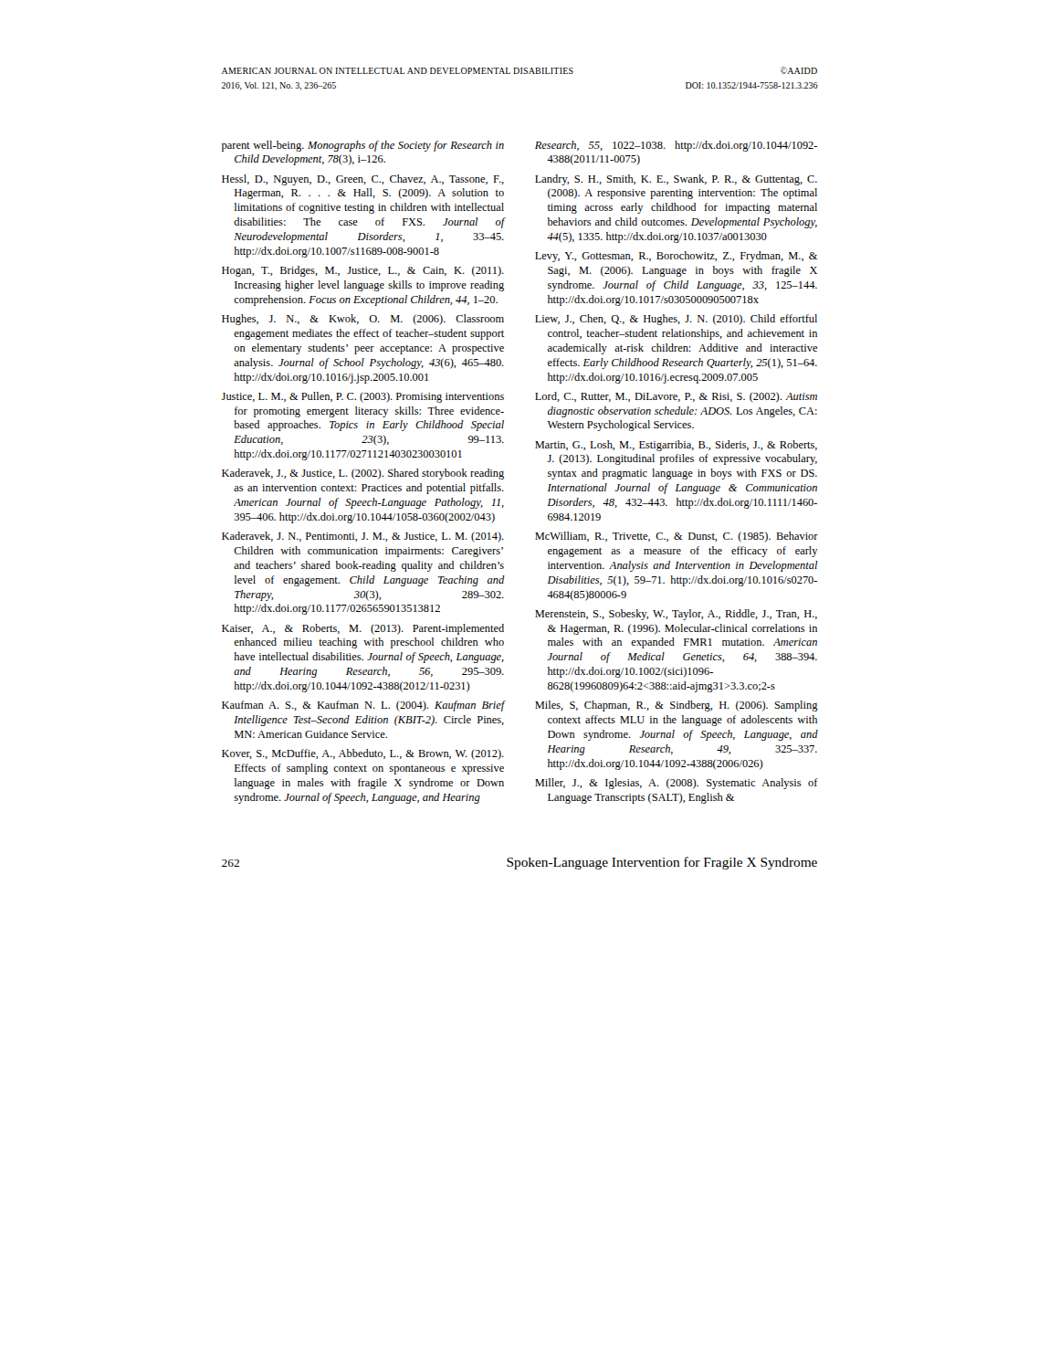American Journal on Intellectual and Developmental Disabilities
©AAIDD
2016, Vol. 121, No. 3, 236–265
DOI: 10.1352/1944-7558-121.3.236
parent well-being. Monographs of the Society for Research in Child Development, 78(3), i–126.
Hessl, D., Nguyen, D., Green, C., Chavez, A., Tassone, F., Hagerman, R. . . . & Hall, S. (2009). A solution to limitations of cognitive testing in children with intellectual disabilities: The case of FXS. Journal of Neurodevelopmental Disorders, 1, 33–45. http://dx.doi.org/10.1007/s11689-008-9001-8
Hogan, T., Bridges, M., Justice, L., & Cain, K. (2011). Increasing higher level language skills to improve reading comprehension. Focus on Exceptional Children, 44, 1–20.
Hughes, J. N., & Kwok, O. M. (2006). Classroom engagement mediates the effect of teacher–student support on elementary students’ peer acceptance: A prospective analysis. Journal of School Psychology, 43(6), 465–480. http://dx/doi.org/10.1016/j.jsp.2005.10.001
Justice, L. M., & Pullen, P. C. (2003). Promising interventions for promoting emergent literacy skills: Three evidence-based approaches. Topics in Early Childhood Special Education, 23(3), 99–113. http://dx.doi.org/10.1177/02711214030230030101
Kaderavek, J., & Justice, L. (2002). Shared storybook reading as an intervention context: Practices and potential pitfalls. American Journal of Speech-Language Pathology, 11, 395–406. http://dx.doi.org/10.1044/1058-0360(2002/043)
Kaderavek, J. N., Pentimonti, J. M., & Justice, L. M. (2014). Children with communication impairments: Caregivers’ and teachers’ shared book-reading quality and children’s level of engagement. Child Language Teaching and Therapy, 30(3), 289–302. http://dx.doi.org/10.1177/0265659013513812
Kaiser, A., & Roberts, M. (2013). Parent-implemented enhanced milieu teaching with preschool children who have intellectual disabilities. Journal of Speech, Language, and Hearing Research, 56, 295–309. http://dx.doi.org/10.1044/1092-4388(2012/11-0231)
Kaufman A. S., & Kaufman N. L. (2004). Kaufman Brief Intelligence Test–Second Edition (KBIT-2). Circle Pines, MN: American Guidance Service.
Kover, S., McDuffie, A., Abbeduto, L., & Brown, W. (2012). Effects of sampling context on spontaneous e xpressive language in males with fragile X syndrome or Down syndrome. Journal of Speech, Language, and Hearing
Research, 55, 1022–1038. http://dx.doi.org/10.1044/1092-4388(2011/11-0075)
Landry, S. H., Smith, K. E., Swank, P. R., & Guttentag, C. (2008). A responsive parenting intervention: The optimal timing across early childhood for impacting maternal behaviors and child outcomes. Developmental Psychology, 44(5), 1335. http://dx.doi.org/10.1037/a0013030
Levy, Y., Gottesman, R., Borochowitz, Z., Frydman, M., & Sagi, M. (2006). Language in boys with fragile X syndrome. Journal of Child Language, 33, 125–144. http://dx.doi.org/10.1017/s030500090500718x
Liew, J., Chen, Q., & Hughes, J. N. (2010). Child effortful control, teacher–student relationships, and achievement in academically at-risk children: Additive and interactive effects. Early Childhood Research Quarterly, 25(1), 51–64. http://dx.doi.org/10.1016/j.ecresq.2009.07.005
Lord, C., Rutter, M., DiLavore, P., & Risi, S. (2002). Autism diagnostic observation schedule: ADOS. Los Angeles, CA: Western Psychological Services.
Martin, G., Losh, M., Estigarribia, B., Sideris, J., & Roberts, J. (2013). Longitudinal profiles of expressive vocabulary, syntax and pragmatic language in boys with FXS or DS. International Journal of Language & Communication Disorders, 48, 432–443. http://dx.doi.org/10.1111/1460-6984.12019
McWilliam, R., Trivette, C., & Dunst, C. (1985). Behavior engagement as a measure of the efficacy of early intervention. Analysis and Intervention in Developmental Disabilities, 5(1), 59–71. http://dx.doi.org/10.1016/s0270-4684(85)80006-9
Merenstein, S., Sobesky, W., Taylor, A., Riddle, J., Tran, H., & Hagerman, R. (1996). Molecular-clinical correlations in males with an expanded FMR1 mutation. American Journal of Medical Genetics, 64, 388–394. http://dx.doi.org/10.1002/(sici)1096-8628(19960809)64:2<388::aid-ajmg31>3.3.co;2-s
Miles, S, Chapman, R., & Sindberg, H. (2006). Sampling context affects MLU in the language of adolescents with Down syndrome. Journal of Speech, Language, and Hearing Research, 49, 325–337. http://dx.doi.org/10.1044/1092-4388(2006/026)
Miller, J., & Iglesias, A. (2008). Systematic Analysis of Language Transcripts (SALT), English &
262
Spoken-Language Intervention for Fragile X Syndrome